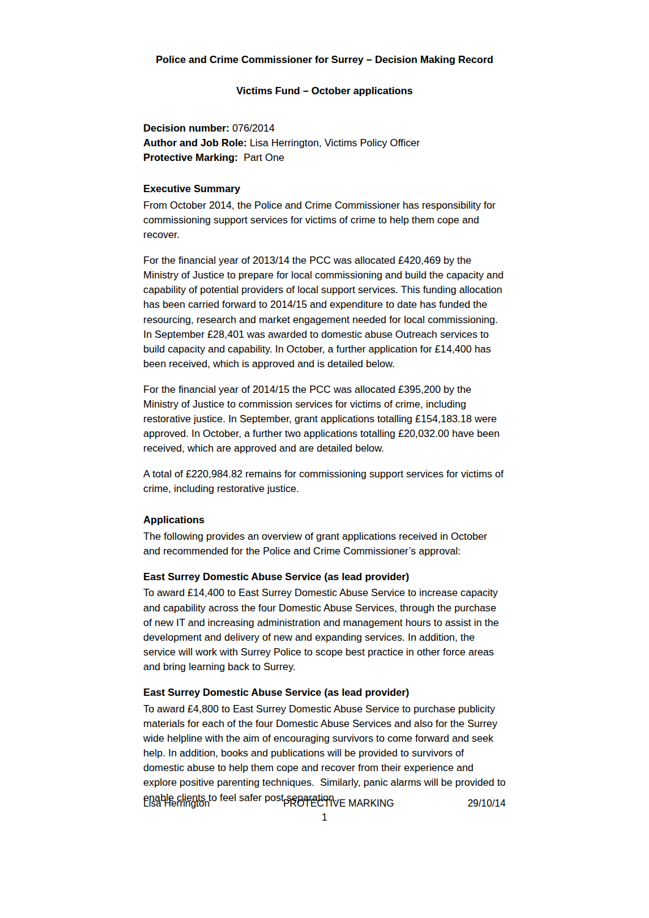Police and Crime Commissioner for Surrey – Decision Making Record
Victims Fund – October applications
Decision number: 076/2014
Author and Job Role: Lisa Herrington, Victims Policy Officer
Protective Marking: Part One
Executive Summary
From October 2014, the Police and Crime Commissioner has responsibility for commissioning support services for victims of crime to help them cope and recover.
For the financial year of 2013/14 the PCC was allocated £420,469 by the Ministry of Justice to prepare for local commissioning and build the capacity and capability of potential providers of local support services. This funding allocation has been carried forward to 2014/15 and expenditure to date has funded the resourcing, research and market engagement needed for local commissioning. In September £28,401 was awarded to domestic abuse Outreach services to build capacity and capability. In October, a further application for £14,400 has been received, which is approved and is detailed below.
For the financial year of 2014/15 the PCC was allocated £395,200 by the Ministry of Justice to commission services for victims of crime, including restorative justice. In September, grant applications totalling £154,183.18 were approved. In October, a further two applications totalling £20,032.00 have been received, which are approved and are detailed below.
A total of £220,984.82 remains for commissioning support services for victims of crime, including restorative justice.
Applications
The following provides an overview of grant applications received in October and recommended for the Police and Crime Commissioner’s approval:
East Surrey Domestic Abuse Service (as lead provider)
To award £14,400 to East Surrey Domestic Abuse Service to increase capacity and capability across the four Domestic Abuse Services, through the purchase of new IT and increasing administration and management hours to assist in the development and delivery of new and expanding services. In addition, the service will work with Surrey Police to scope best practice in other force areas and bring learning back to Surrey.
East Surrey Domestic Abuse Service (as lead provider)
To award £4,800 to East Surrey Domestic Abuse Service to purchase publicity materials for each of the four Domestic Abuse Services and also for the Surrey wide helpline with the aim of encouraging survivors to come forward and seek help. In addition, books and publications will be provided to survivors of domestic abuse to help them cope and recover from their experience and explore positive parenting techniques. Similarly, panic alarms will be provided to enable clients to feel safer post separation.
Lisa Herrington PROTECTIVE MARKING 29/10/14
1